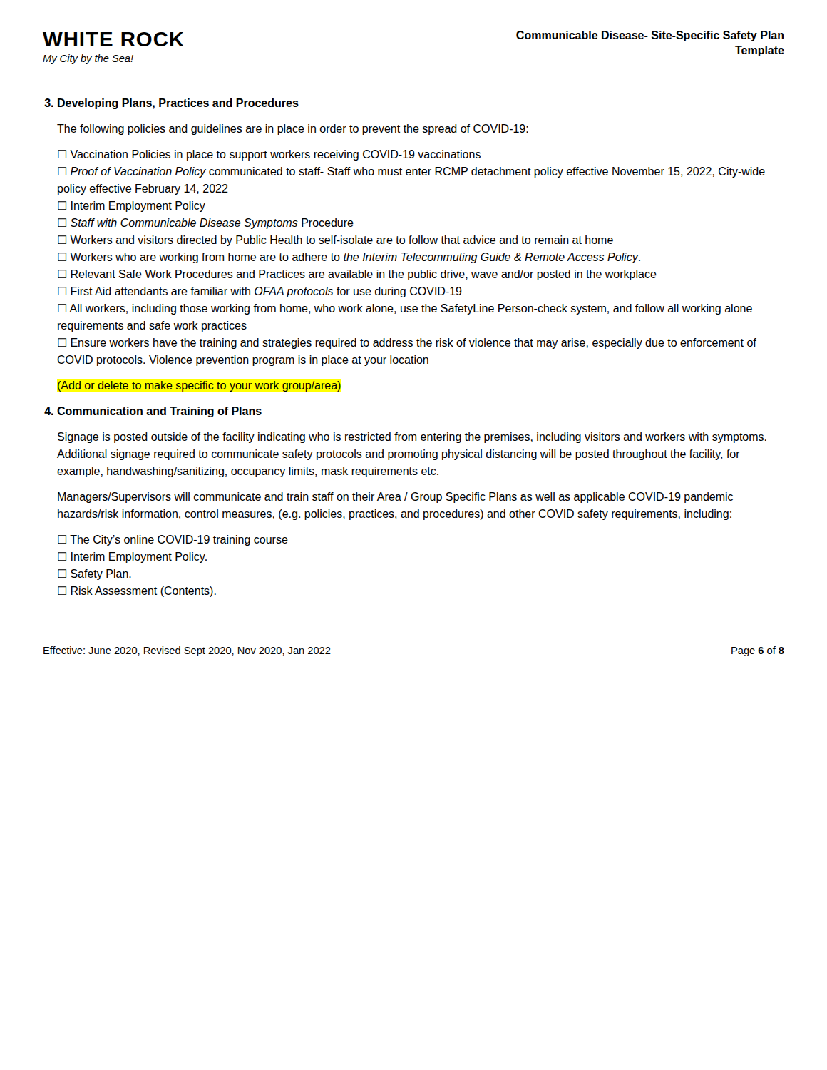WHITE ROCK
My City by the Sea!
Communicable Disease- Site-Specific Safety Plan
Template
Developing Plans, Practices and Procedures
The following policies and guidelines are in place in order to prevent the spread of COVID-19:
☐ Vaccination Policies in place to support workers receiving COVID-19 vaccinations
☐ Proof of Vaccination Policy communicated to staff- Staff who must enter RCMP detachment policy effective November 15, 2022, City-wide policy effective February 14, 2022
☐ Interim Employment Policy
☐ Staff with Communicable Disease Symptoms Procedure
☐ Workers and visitors directed by Public Health to self-isolate are to follow that advice and to remain at home
☐ Workers who are working from home are to adhere to the Interim Telecommuting Guide & Remote Access Policy.
☐ Relevant Safe Work Procedures and Practices are available in the public drive, wave and/or posted in the workplace
☐ First Aid attendants are familiar with OFAA protocols for use during COVID-19
☐ All workers, including those working from home, who work alone, use the SafetyLine Person-check system, and follow all working alone requirements and safe work practices
☐ Ensure workers have the training and strategies required to address the risk of violence that may arise, especially due to enforcement of COVID protocols. Violence prevention program is in place at your location
(Add or delete to make specific to your work group/area)
Communication and Training of Plans
Signage is posted outside of the facility indicating who is restricted from entering the premises, including visitors and workers with symptoms. Additional signage required to communicate safety protocols and promoting physical distancing will be posted throughout the facility, for example, handwashing/sanitizing, occupancy limits, mask requirements etc.
Managers/Supervisors will communicate and train staff on their Area / Group Specific Plans as well as applicable COVID-19 pandemic hazards/risk information, control measures, (e.g. policies, practices, and procedures) and other COVID safety requirements, including:
☐ The City’s online COVID-19 training course
☐ Interim Employment Policy.
☐ Safety Plan.
☐ Risk Assessment (Contents).
Effective: June 2020, Revised Sept 2020, Nov 2020, Jan 2022
Page 6 of 8